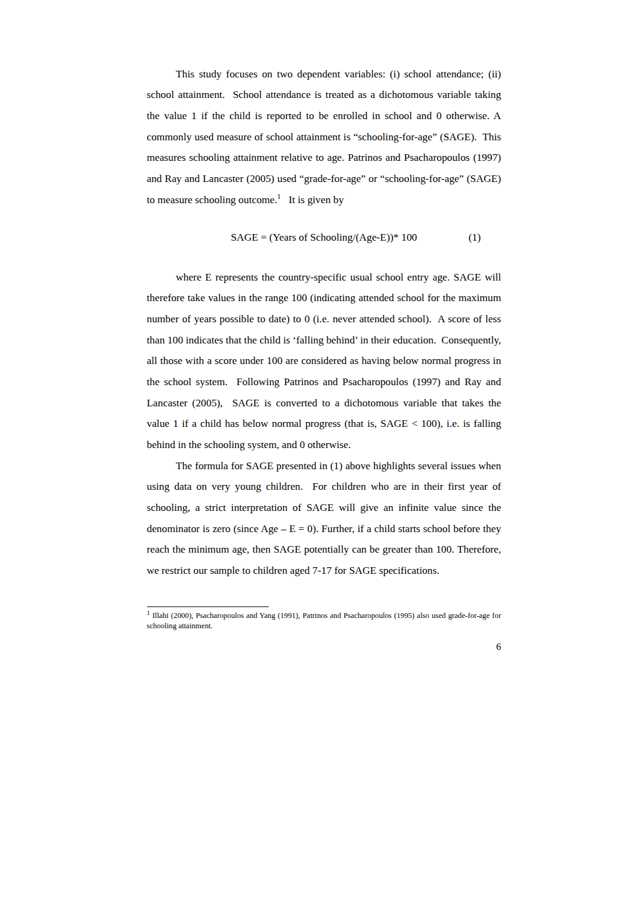This study focuses on two dependent variables: (i) school attendance; (ii) school attainment. School attendance is treated as a dichotomous variable taking the value 1 if the child is reported to be enrolled in school and 0 otherwise. A commonly used measure of school attainment is “schooling-for-age” (SAGE). This measures schooling attainment relative to age. Patrinos and Psacharopoulos (1997) and Ray and Lancaster (2005) used “grade-for-age” or “schooling-for-age” (SAGE) to measure schooling outcome.1 It is given by
SAGE = (Years of Schooling/(Age-E))* 100 (1)
where E represents the country-specific usual school entry age. SAGE will therefore take values in the range 100 (indicating attended school for the maximum number of years possible to date) to 0 (i.e. never attended school). A score of less than 100 indicates that the child is ‘falling behind’ in their education. Consequently, all those with a score under 100 are considered as having below normal progress in the school system. Following Patrinos and Psacharopoulos (1997) and Ray and Lancaster (2005), SAGE is converted to a dichotomous variable that takes the value 1 if a child has below normal progress (that is, SAGE < 100), i.e. is falling behind in the schooling system, and 0 otherwise.
The formula for SAGE presented in (1) above highlights several issues when using data on very young children. For children who are in their first year of schooling, a strict interpretation of SAGE will give an infinite value since the denominator is zero (since Age – E = 0). Further, if a child starts school before they reach the minimum age, then SAGE potentially can be greater than 100. Therefore, we restrict our sample to children aged 7-17 for SAGE specifications.
1 Illahi (2000), Psacharopoulos and Yang (1991), Patrinos and Psacharopoulos (1995) also used grade-for-age for schooling attainment.
6